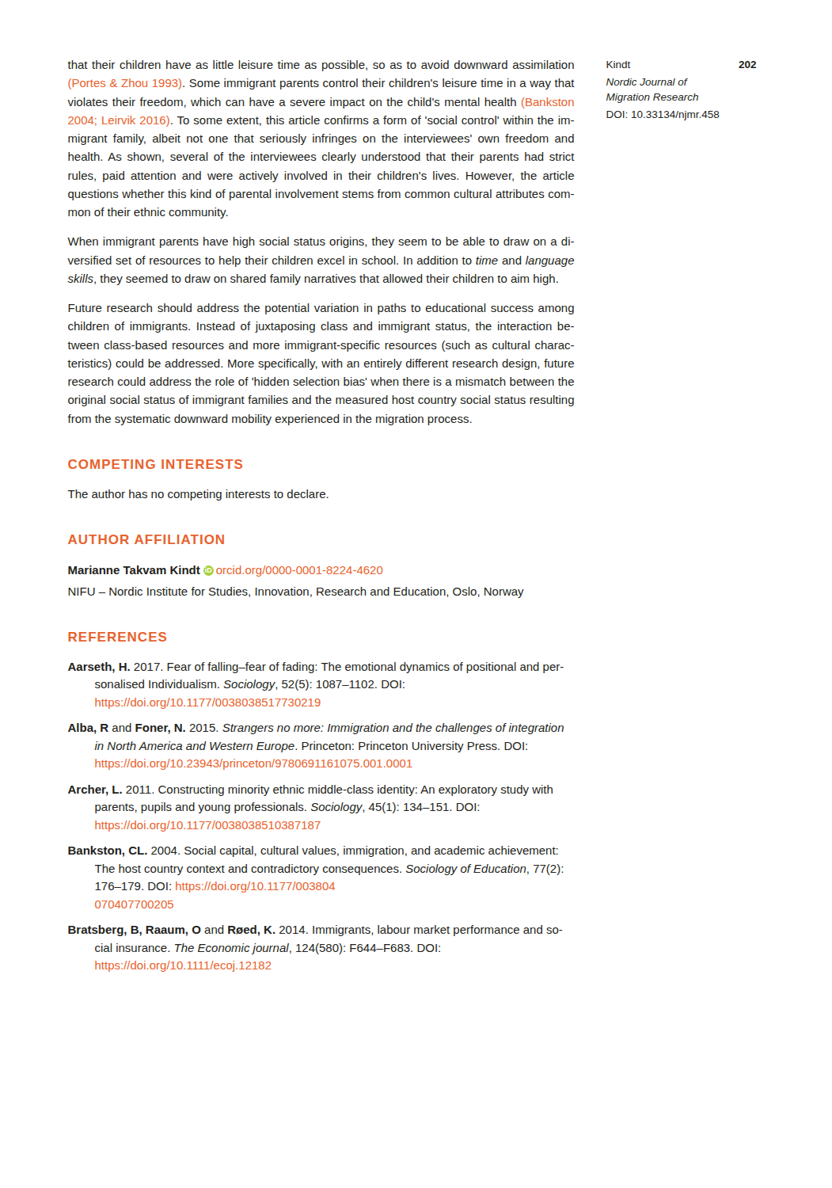that their children have as little leisure time as possible, so as to avoid downward assimilation (Portes & Zhou 1993). Some immigrant parents control their children's leisure time in a way that violates their freedom, which can have a severe impact on the child's mental health (Bankston 2004; Leirvik 2016). To some extent, this article confirms a form of 'social control' within the immigrant family, albeit not one that seriously infringes on the interviewees' own freedom and health. As shown, several of the interviewees clearly understood that their parents had strict rules, paid attention and were actively involved in their children's lives. However, the article questions whether this kind of parental involvement stems from common cultural attributes common of their ethnic community.
When immigrant parents have high social status origins, they seem to be able to draw on a diversified set of resources to help their children excel in school. In addition to time and language skills, they seemed to draw on shared family narratives that allowed their children to aim high.
Future research should address the potential variation in paths to educational success among children of immigrants. Instead of juxtaposing class and immigrant status, the interaction between class-based resources and more immigrant-specific resources (such as cultural characteristics) could be addressed. More specifically, with an entirely different research design, future research could address the role of 'hidden selection bias' when there is a mismatch between the original social status of immigrant families and the measured host country social status resulting from the systematic downward mobility experienced in the migration process.
Competing Interests
The author has no competing interests to declare.
Author Affiliation
Marianne Takvam Kindt iD orcid.org/0000-0001-8224-4620
NIFU – Nordic Institute for Studies, Innovation, Research and Education, Oslo, Norway
References
Aarseth, H. 2017. Fear of falling–fear of fading: The emotional dynamics of positional and personalised Individualism. Sociology, 52(5): 1087–1102. DOI: https://doi.org/10.1177/0038038517730219
Alba, R and Foner, N. 2015. Strangers no more: Immigration and the challenges of integration in North America and Western Europe. Princeton: Princeton University Press. DOI: https://doi.org/10.23943/princeton/9780691161075.001.0001
Archer, L. 2011. Constructing minority ethnic middle-class identity: An exploratory study with parents, pupils and young professionals. Sociology, 45(1): 134–151. DOI: https://doi.org/10.1177/0038038510387187
Bankston, CL. 2004. Social capital, cultural values, immigration, and academic achievement: The host country context and contradictory consequences. Sociology of Education, 77(2): 176–179. DOI: https://doi.org/10.1177/003804
070407700205
Bratsberg, B, Raaum, O and Røed, K. 2014. Immigrants, labour market performance and social insurance. The Economic journal, 124(580): F644–F683. DOI: https://doi.org/10.1111/ecoj.12182
Kindt 202
Nordic Journal of
Migration Research
DOI: 10.33134/njmr.458